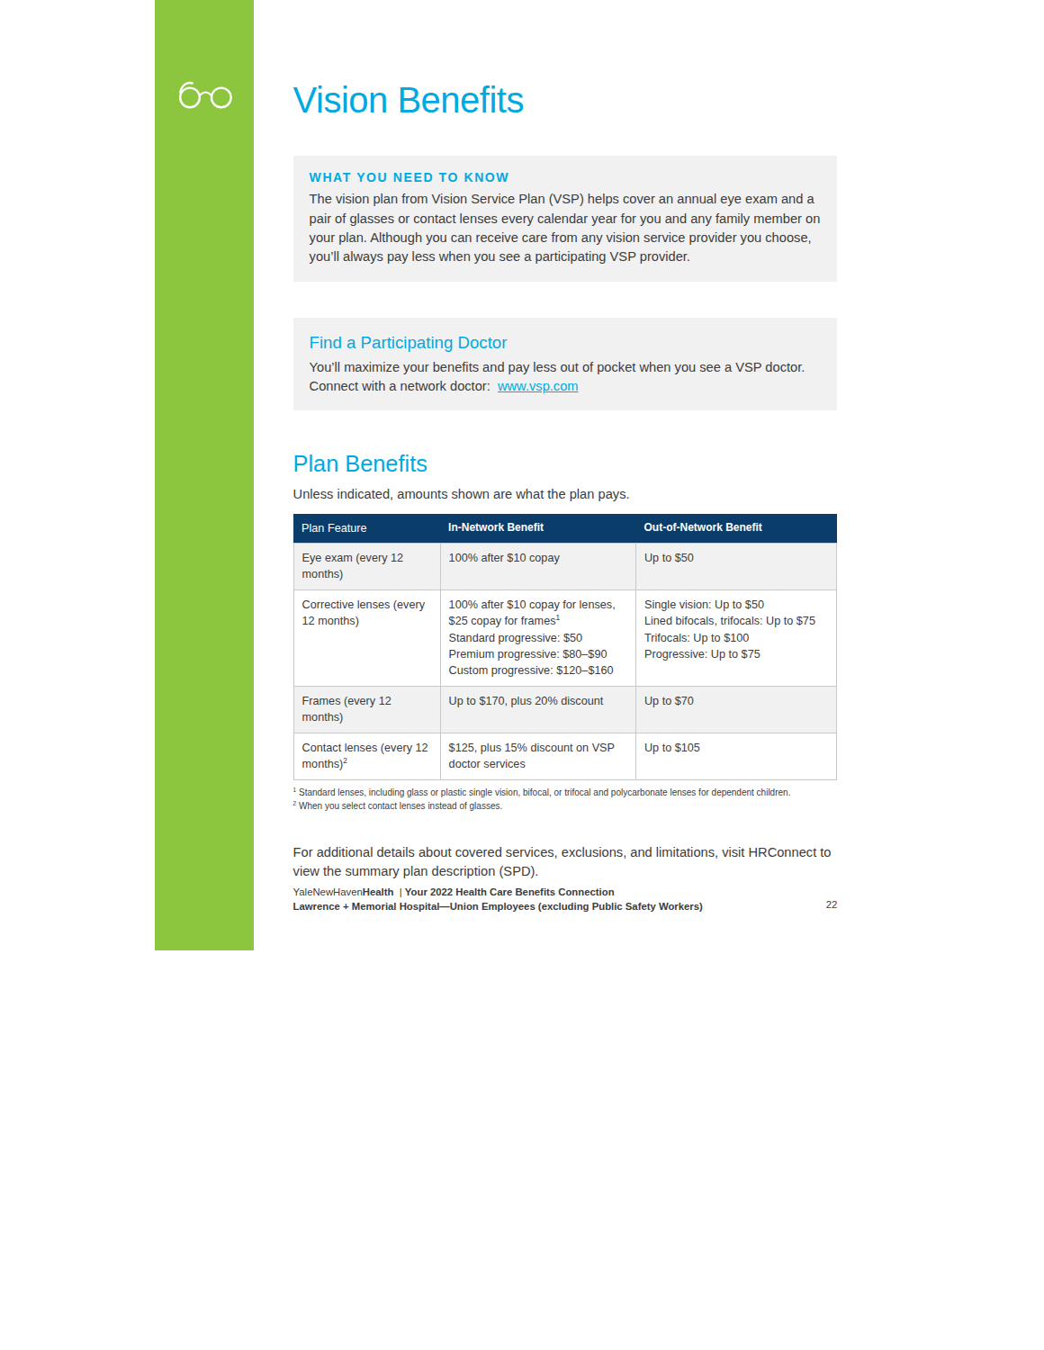Vision Benefits
WHAT YOU NEED TO KNOW
The vision plan from Vision Service Plan (VSP) helps cover an annual eye exam and a pair of glasses or contact lenses every calendar year for you and any family member on your plan. Although you can receive care from any vision service provider you choose, you’ll always pay less when you see a participating VSP provider.
Find a Participating Doctor
You’ll maximize your benefits and pay less out of pocket when you see a VSP doctor.
Connect with a network doctor: www.vsp.com
Plan Benefits
Unless indicated, amounts shown are what the plan pays.
| Plan Feature | In-Network Benefit | Out-of-Network Benefit |
| --- | --- | --- |
| Eye exam (every 12 months) | 100% after $10 copay | Up to $50 |
| Corrective lenses (every 12 months) | 100% after $10 copay for lenses, $25 copay for frames 1 Standard progressive: $50 Premium progressive: $80–$90 Custom progressive: $120–$160 | Single vision: Up to $50 Lined bifocals, trifocals: Up to $75 Trifocals: Up to $100 Progressive: Up to $75 |
| Frames (every 12 months) | Up to $170, plus 20% discount | Up to $70 |
| Contact lenses (every 12 months) 2 | $125, plus 15% discount on VSP doctor services | Up to $105 |
1 Standard lenses, including glass or plastic single vision, bifocal, or trifocal and polycarbonate lenses for dependent children.
2 When you select contact lenses instead of glasses.
For additional details about covered services, exclusions, and limitations, visit HRConnect to view the summary plan description (SPD).
YaleNewHavenHealth | Your 2022 Health Care Benefits Connection
Lawrence + Memorial Hospital—Union Employees (excluding Public Safety Workers)
22